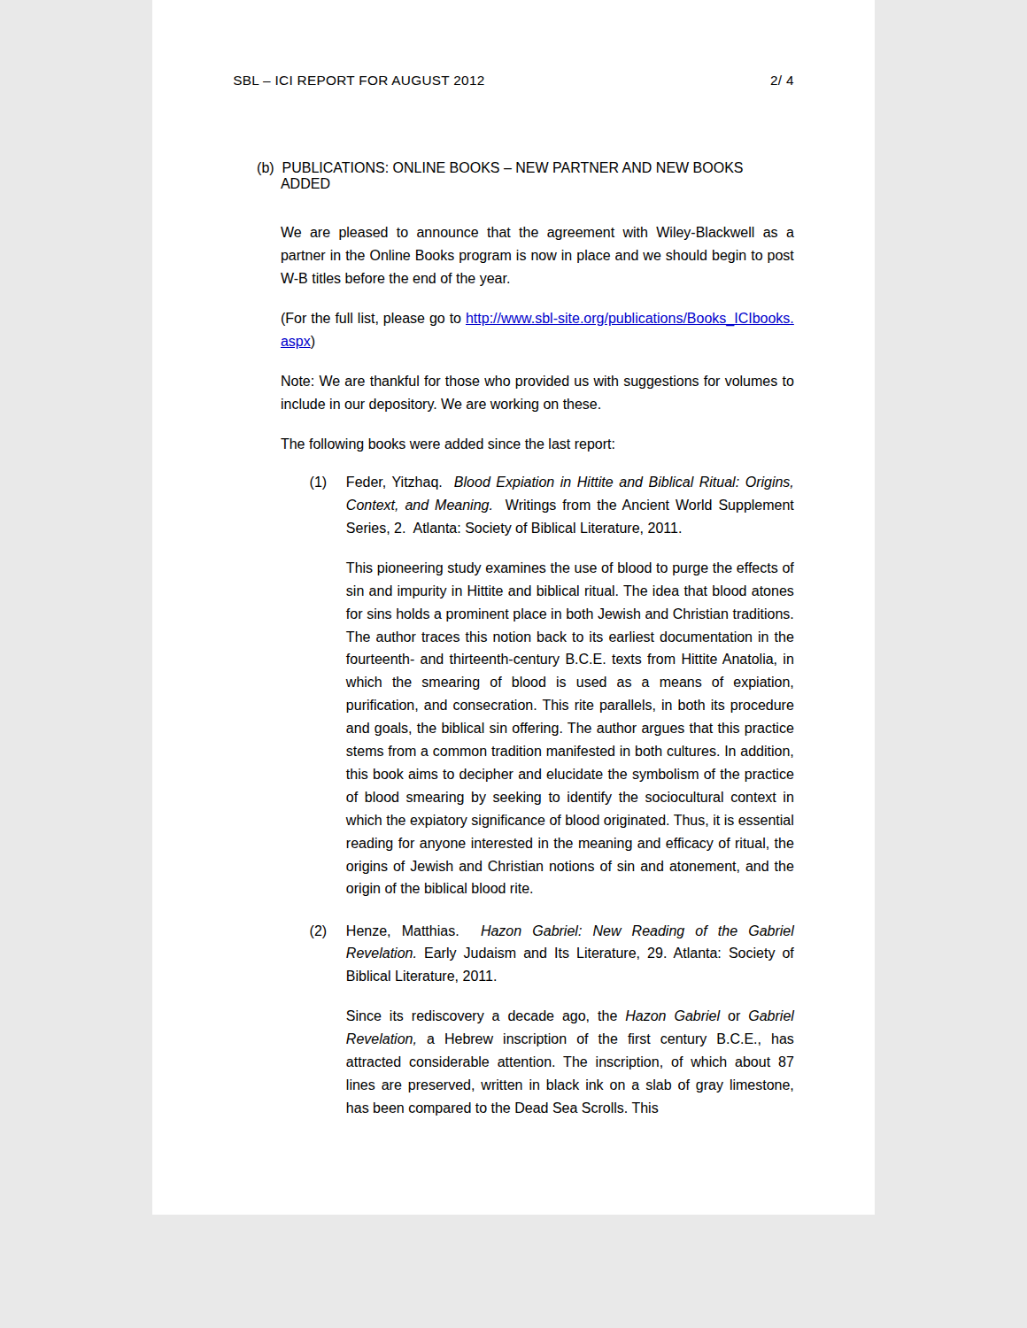SBL – ICI Report for August 2012 2/ 4
(b) PUBLICATIONS: ONLINE BOOKS – NEW PARTNER AND NEW BOOKS ADDED
We are pleased to announce that the agreement with Wiley-Blackwell as a partner in the Online Books program is now in place and we should begin to post W-B titles before the end of the year.
(For the full list, please go to http://www.sbl-site.org/publications/Books_ICIbooks.aspx)
Note: We are thankful for those who provided us with suggestions for volumes to include in our depository. We are working on these.
The following books were added since the last report:
(1) Feder, Yitzhaq. Blood Expiation in Hittite and Biblical Ritual: Origins, Context, and Meaning. Writings from the Ancient World Supplement Series, 2. Atlanta: Society of Biblical Literature, 2011. This pioneering study examines the use of blood to purge the effects of sin and impurity in Hittite and biblical ritual. The idea that blood atones for sins holds a prominent place in both Jewish and Christian traditions. The author traces this notion back to its earliest documentation in the fourteenth- and thirteenth-century B.C.E. texts from Hittite Anatolia, in which the smearing of blood is used as a means of expiation, purification, and consecration. This rite parallels, in both its procedure and goals, the biblical sin offering. The author argues that this practice stems from a common tradition manifested in both cultures. In addition, this book aims to decipher and elucidate the symbolism of the practice of blood smearing by seeking to identify the sociocultural context in which the expiatory significance of blood originated. Thus, it is essential reading for anyone interested in the meaning and efficacy of ritual, the origins of Jewish and Christian notions of sin and atonement, and the origin of the biblical blood rite.
(2) Henze, Matthias. Hazon Gabriel: New Reading of the Gabriel Revelation. Early Judaism and Its Literature, 29. Atlanta: Society of Biblical Literature, 2011. Since its rediscovery a decade ago, the Hazon Gabriel or Gabriel Revelation, a Hebrew inscription of the first century B.C.E., has attracted considerable attention. The inscription, of which about 87 lines are preserved, written in black ink on a slab of gray limestone, has been compared to the Dead Sea Scrolls. This